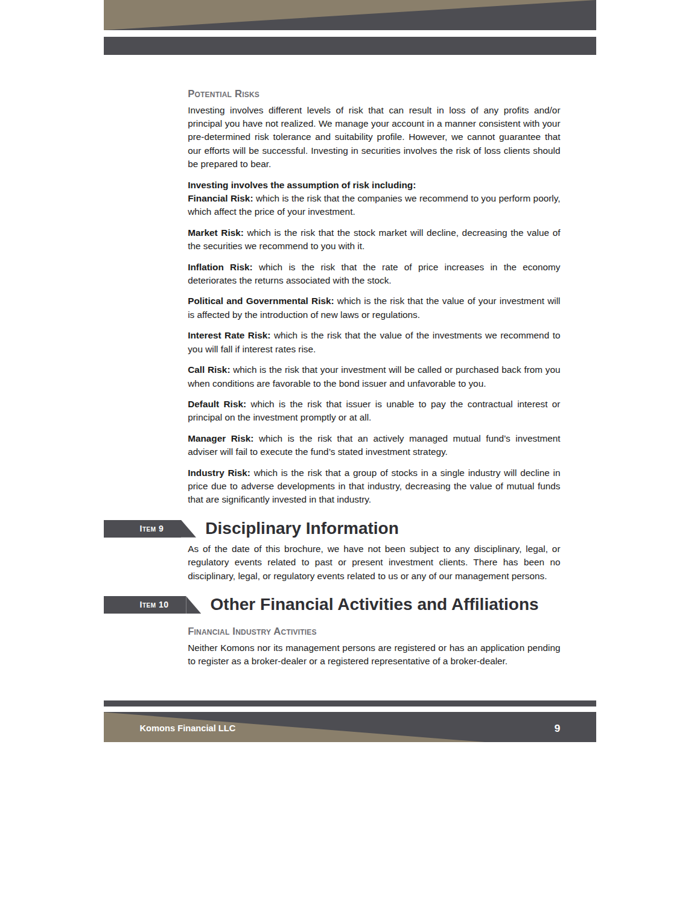Potential Risks
Investing involves different levels of risk that can result in loss of any profits and/or principal you have not realized. We manage your account in a manner consistent with your pre-determined risk tolerance and suitability profile. However, we cannot guarantee that our efforts will be successful. Investing in securities involves the risk of loss clients should be prepared to bear.
Investing involves the assumption of risk including:
Financial Risk: which is the risk that the companies we recommend to you perform poorly, which affect the price of your investment.
Market Risk: which is the risk that the stock market will decline, decreasing the value of the securities we recommend to you with it.
Inflation Risk: which is the risk that the rate of price increases in the economy deteriorates the returns associated with the stock.
Political and Governmental Risk: which is the risk that the value of your investment will is affected by the introduction of new laws or regulations.
Interest Rate Risk: which is the risk that the value of the investments we recommend to you will fall if interest rates rise.
Call Risk: which is the risk that your investment will be called or purchased back from you when conditions are favorable to the bond issuer and unfavorable to you.
Default Risk: which is the risk that issuer is unable to pay the contractual interest or principal on the investment promptly or at all.
Manager Risk: which is the risk that an actively managed mutual fund’s investment adviser will fail to execute the fund’s stated investment strategy.
Industry Risk: which is the risk that a group of stocks in a single industry will decline in price due to adverse developments in that industry, decreasing the value of mutual funds that are significantly invested in that industry.
Item 9
Disciplinary Information
As of the date of this brochure, we have not been subject to any disciplinary, legal, or regulatory events related to past or present investment clients. There has been no disciplinary, legal, or regulatory events related to us or any of our management persons.
Item 10
Other Financial Activities and Affiliations
Financial Industry Activities
Neither Komons nor its management persons are registered or has an application pending to register as a broker-dealer or a registered representative of a broker-dealer.
Komons Financial LLC
9